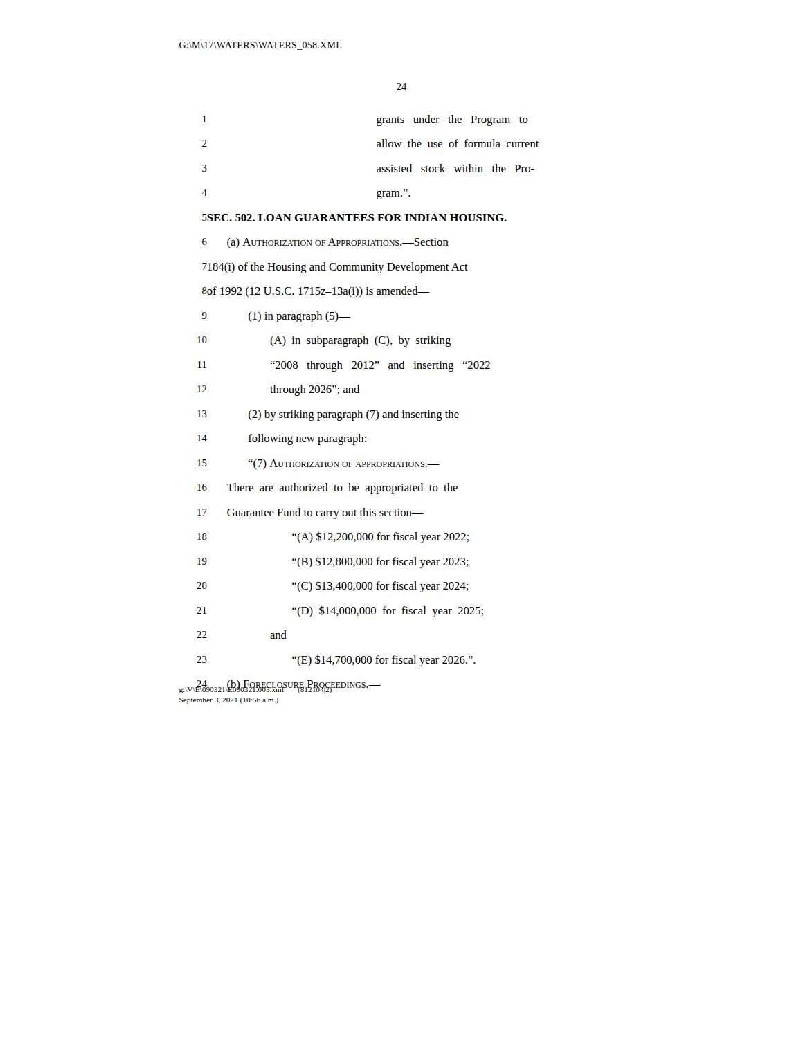G:\M\17\WATERS\WATERS_058.XML
24
| 1 | grants under the Program to |
| 2 | allow the use of formula current |
| 3 | assisted stock within the Pro- |
| 4 | gram.”. |
| 5 | SEC. 502. LOAN GUARANTEES FOR INDIAN HOUSING. |
| 6 | (a) Authorization of Appropriations. —Section |
| 7 | 184(i) of the Housing and Community Development Act |
| 8 | of 1992 (12 U.S.C. 1715z–13a(i)) is amended— |
| 9 | (1) in paragraph (5)— |
| 10 | (A) in subparagraph (C), by striking |
| 11 | “2008 through 2012” and inserting “2022 |
| 12 | through 2026”; and |
| 13 | (2) by striking paragraph (7) and inserting the |
| 14 | following new paragraph: |
| 15 | “(7) Authorization of appropriations. — |
| 16 | There are authorized to be appropriated to the |
| 17 | Guarantee Fund to carry out this section— |
| 18 | “(A) $12,200,000 for fiscal year 2022; |
| 19 | “(B) $12,800,000 for fiscal year 2023; |
| 20 | “(C) $13,400,000 for fiscal year 2024; |
| 21 | “(D) $14,000,000 for fiscal year 2025; |
| 22 | and |
| 23 | “(E) $14,700,000 for fiscal year 2026.”. |
| 24 | (b) Foreclosure Proceedings. — |
g:\V\E\090321\E090321.003.xml (812104|2)
September 3, 2021 (10:56 a.m.)